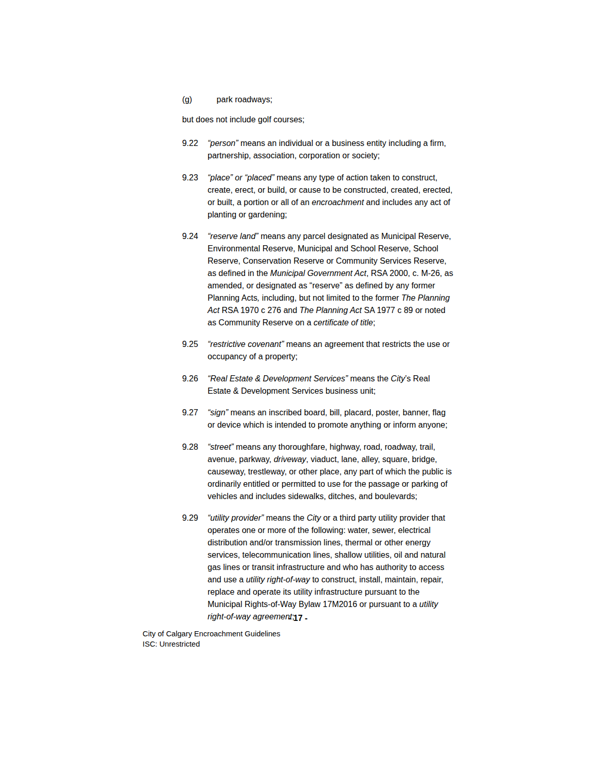(g) park roadways;
but does not include golf courses;
9.22 “person” means an individual or a business entity including a firm, partnership, association, corporation or society;
9.23 “place” or “placed” means any type of action taken to construct, create, erect, or build, or cause to be constructed, created, erected, or built, a portion or all of an encroachment and includes any act of planting or gardening;
9.24 “reserve land” means any parcel designated as Municipal Reserve, Environmental Reserve, Municipal and School Reserve, School Reserve, Conservation Reserve or Community Services Reserve, as defined in the Municipal Government Act, RSA 2000, c. M-26, as amended, or designated as “reserve” as defined by any former Planning Acts, including, but not limited to the former The Planning Act RSA 1970 c 276 and The Planning Act SA 1977 c 89 or noted as Community Reserve on a certificate of title;
9.25 “restrictive covenant” means an agreement that restricts the use or occupancy of a property;
9.26 “Real Estate & Development Services” means the City’s Real Estate & Development Services business unit;
9.27 “sign” means an inscribed board, bill, placard, poster, banner, flag or device which is intended to promote anything or inform anyone;
9.28 “street” means any thoroughfare, highway, road, roadway, trail, avenue, parkway, driveway, viaduct, lane, alley, square, bridge, causeway, trestleway, or other place, any part of which the public is ordinarily entitled or permitted to use for the passage or parking of vehicles and includes sidewalks, ditches, and boulevards;
9.29 “utility provider” means the City or a third party utility provider that operates one or more of the following: water, sewer, electrical distribution and/or transmission lines, thermal or other energy services, telecommunication lines, shallow utilities, oil and natural gas lines or transit infrastructure and who has authority to access and use a utility right-of-way to construct, install, maintain, repair, replace and operate its utility infrastructure pursuant to the Municipal Rights-of-Way Bylaw 17M2016 or pursuant to a utility right-of-way agreement;
- 17 -
City of Calgary Encroachment Guidelines
ISC: Unrestricted